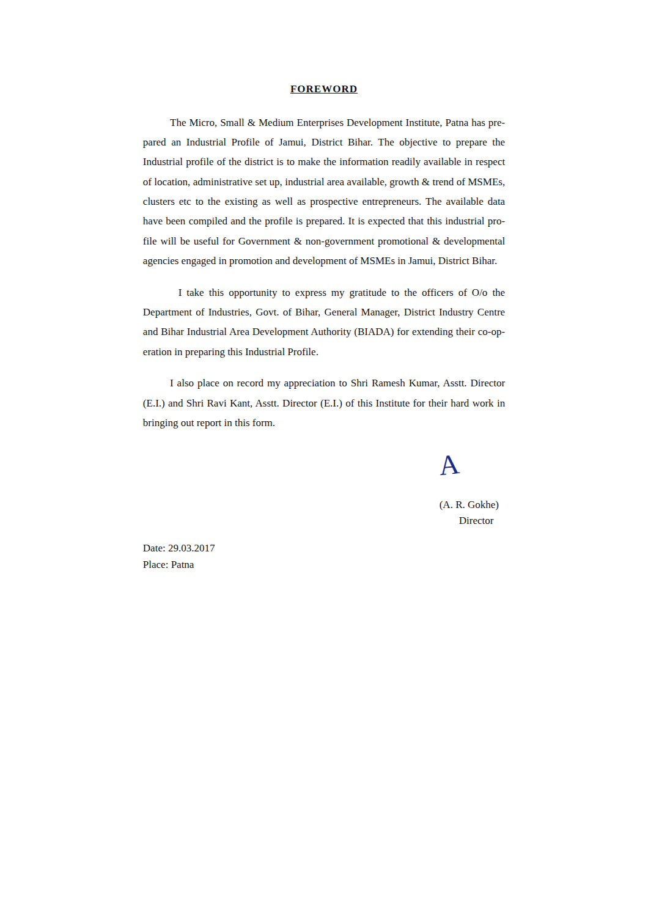FOREWORD
The Micro, Small & Medium Enterprises Development Institute, Patna has prepared an Industrial Profile of Jamui, District Bihar. The objective to prepare the Industrial profile of the district is to make the information readily available in respect of location, administrative set up, industrial area available, growth & trend of MSMEs, clusters etc to the existing as well as prospective entrepreneurs. The available data have been compiled and the profile is prepared. It is expected that this industrial profile will be useful for Government & non-government promotional & developmental agencies engaged in promotion and development of MSMEs in Jamui, District Bihar.
I take this opportunity to express my gratitude to the officers of O/o the Department of Industries, Govt. of Bihar, General Manager, District Industry Centre and Bihar Industrial Area Development Authority (BIADA) for extending their co-operation in preparing this Industrial Profile.
I also place on record my appreciation to Shri Ramesh Kumar, Asstt. Director (E.I.) and Shri Ravi Kant, Asstt. Director (E.I.) of this Institute for their hard work in bringing out report in this form.
A (A. R. Gokhe) Director
Date: 29.03.2017
Place: Patna